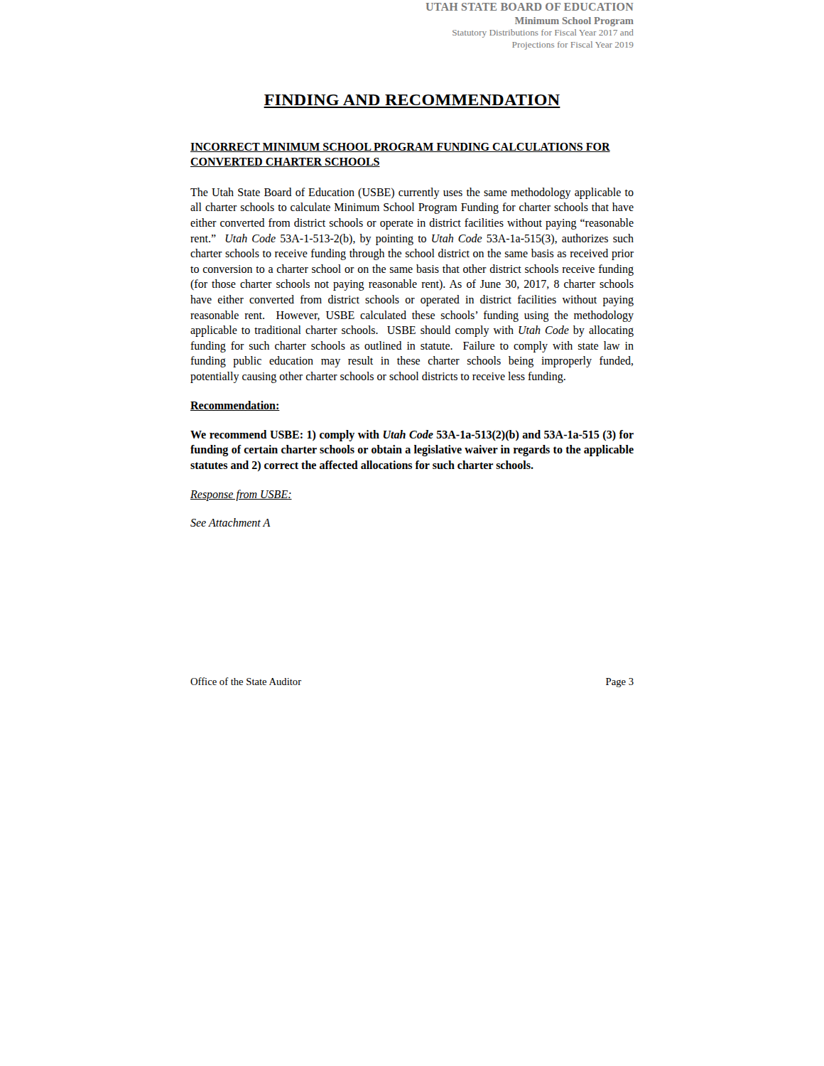UTAH STATE BOARD OF EDUCATION
Minimum School Program
Statutory Distributions for Fiscal Year 2017 and
Projections for Fiscal Year 2019
FINDING AND RECOMMENDATION
INCORRECT MINIMUM SCHOOL PROGRAM FUNDING CALCULATIONS FOR
CONVERTED CHARTER SCHOOLS
The Utah State Board of Education (USBE) currently uses the same methodology applicable to all charter schools to calculate Minimum School Program Funding for charter schools that have either converted from district schools or operate in district facilities without paying “reasonable rent.” Utah Code 53A-1-513-2(b), by pointing to Utah Code 53A-1a-515(3), authorizes such charter schools to receive funding through the school district on the same basis as received prior to conversion to a charter school or on the same basis that other district schools receive funding (for those charter schools not paying reasonable rent). As of June 30, 2017, 8 charter schools have either converted from district schools or operated in district facilities without paying reasonable rent. However, USBE calculated these schools’ funding using the methodology applicable to traditional charter schools. USBE should comply with Utah Code by allocating funding for such charter schools as outlined in statute. Failure to comply with state law in funding public education may result in these charter schools being improperly funded, potentially causing other charter schools or school districts to receive less funding.
Recommendation:
We recommend USBE: 1) comply with Utah Code 53A-1a-513(2)(b) and 53A-1a-515 (3) for funding of certain charter schools or obtain a legislative waiver in regards to the applicable statutes and 2) correct the affected allocations for such charter schools.
Response from USBE:
See Attachment A
Office of the State Auditor Page 3